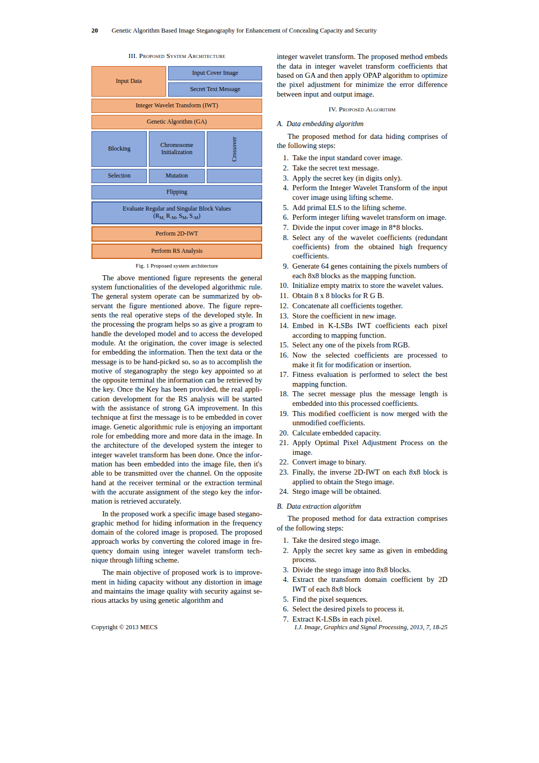20 Genetic Algorithm Based Image Steganography for Enhancement of Concealing Capacity and Security
III. Proposed System Architecture
Input Data
Input Cover Image
Secret Text Message
Integer Wavelet Transform (IWT)
Genetic Algorithm (GA)
Blocking
Chromosome Initialization
Crossover
Selection
Mutation
Flipping
Evaluate Regular and Singular Block Values
(RM, R-M, SM, S-M)
Perform 2D-IWT
Perform RS Analysis
Fig. 1 Proposed system architecture
The above mentioned figure represents the general system functionalities of the developed algorithmic rule. The general system operate can be summarized by observant the figure mentioned above. The figure represents the real operative steps of the developed style. In the processing the program helps so as give a program to handle the developed model and to access the developed module. At the origination, the cover image is selected for embedding the information. Then the text data or the message is to be hand-picked so, so as to accomplish the motive of steganography the stego key appointed so at the opposite terminal the information can be retrieved by the key. Once the Key has been provided, the real application development for the RS analysis will be started with the assistance of strong GA improvement. In this technique at first the message is to be embedded in cover image. Genetic algorithmic rule is enjoying an important role for embedding more and more data in the image. In the architecture of the developed system the integer to integer wavelet transform has been done. Once the information has been embedded into the image file, then it's able to be transmitted over the channel. On the opposite hand at the receiver terminal or the extraction terminal with the accurate assignment of the stego key the information is retrieved accurately.
In the proposed work a specific image based steganographic method for hiding information in the frequency domain of the colored image is proposed. The proposed approach works by converting the colored image in frequency domain using integer wavelet transform technique through lifting scheme.
The main objective of proposed work is to improvement in hiding capacity without any distortion in image and maintains the image quality with security against serious attacks by using genetic algorithm and
integer wavelet transform. The proposed method embeds the data in integer wavelet transform coefficients that based on GA and then apply OPAP algorithm to optimize the pixel adjustment for minimize the error difference between input and output image.
IV. Proposed Algorithm
A. Data embedding algorithm
The proposed method for data hiding comprises of the following steps:
Take the input standard cover image.
Take the secret text message.
Apply the secret key (in digits only).
Perform the Integer Wavelet Transform of the input cover image using lifting scheme.
Add primal ELS to the lifting scheme.
Perform integer lifting wavelet transform on image.
Divide the input cover image in 8*8 blocks.
Select any of the wavelet coefficients (redundant coefficients) from the obtained high frequency coefficients.
Generate 64 genes containing the pixels numbers of each 8x8 blocks as the mapping function.
Initialize empty matrix to store the wavelet values.
Obtain 8 x 8 blocks for R G B.
Concatenate all coefficients together.
Store the coefficient in new image.
Embed in K-LSBs IWT coefficients each pixel according to mapping function.
Select any one of the pixels from RGB.
Now the selected coefficients are processed to make it fit for modification or insertion.
Fitness evaluation is performed to select the best mapping function.
The secret message plus the message length is embedded into this processed coefficients.
This modified coefficient is now merged with the unmodified coefficients.
Calculate embedded capacity.
Apply Optimal Pixel Adjustment Process on the image.
Convert image to binary.
Finally, the inverse 2D-IWT on each 8x8 block is applied to obtain the Stego image.
Stego image will be obtained.
B. Data extraction algorithm
The proposed method for data extraction comprises of the following steps:
Take the desired stego image.
Apply the secret key same as given in embedding process.
Divide the stego image into 8x8 blocks.
Extract the transform domain coefficient by 2D IWT of each 8x8 block
Find the pixel sequences.
Select the desired pixels to process it.
Extract K-LSBs in each pixel.
Copyright © 2013 MECS
I.J. Image, Graphics and Signal Processing, 2013, 7, 18-25